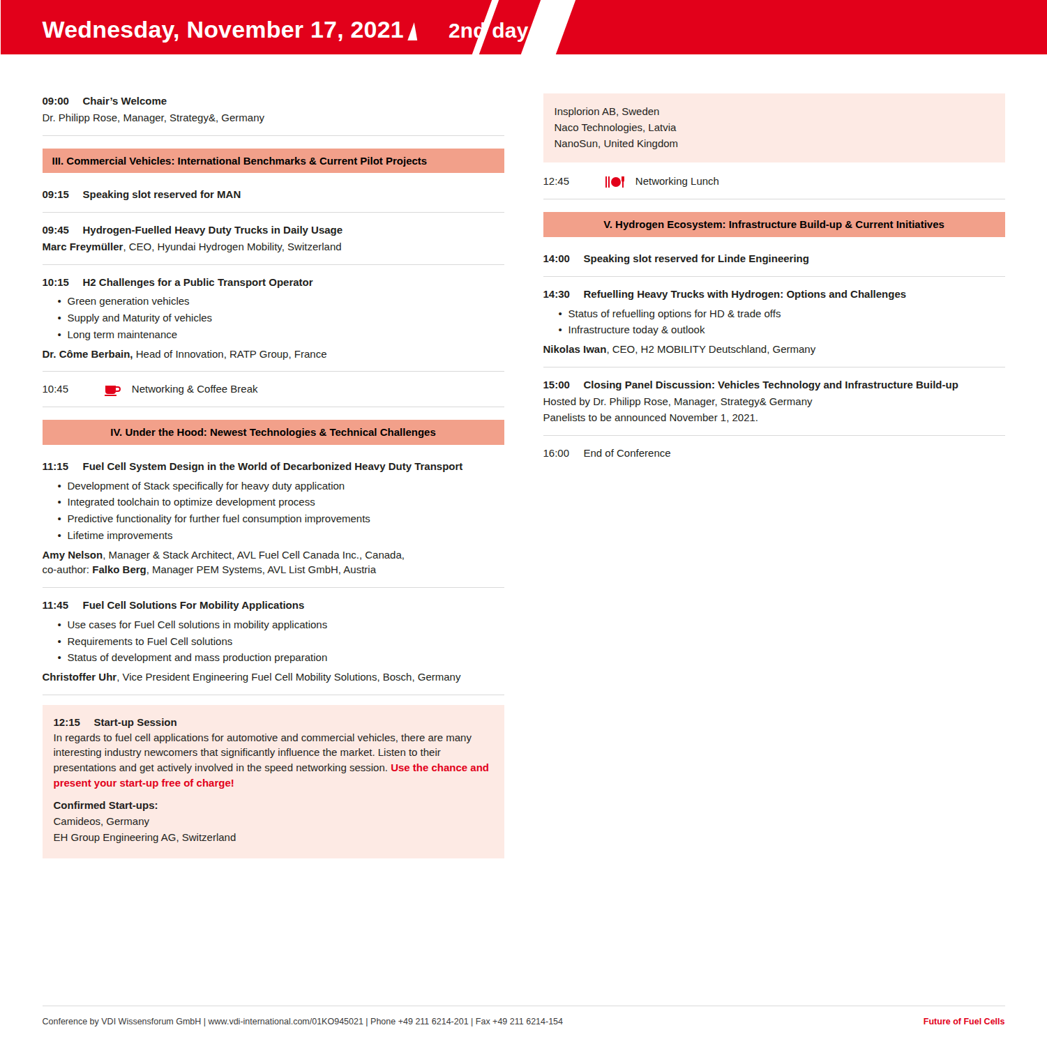Wednesday, November 17, 2021 2nd day
09:00 Chair’s Welcome
Dr. Philipp Rose, Manager, Strategy&, Germany
III. Commercial Vehicles: International Benchmarks & Current Pilot Projects
09:15 Speaking slot reserved for MAN
09:45 Hydrogen-Fuelled Heavy Duty Trucks in Daily Usage
Marc Freymüller, CEO, Hyundai Hydrogen Mobility, Switzerland
10:15 H2 Challenges for a Public Transport Operator
Green generation vehicles
Supply and Maturity of vehicles
Long term maintenance
Dr. Côme Berbain, Head of Innovation, RATP Group, France
10:45 Networking & Coffee Break
IV. Under the Hood: Newest Technologies & Technical Challenges
11:15 Fuel Cell System Design in the World of Decarbonized Heavy Duty Transport
Development of Stack specifically for heavy duty application
Integrated toolchain to optimize development process
Predictive functionality for further fuel consumption improvements
Lifetime improvements
Amy Nelson, Manager & Stack Architect, AVL Fuel Cell Canada Inc., Canada,
co-author: Falko Berg, Manager PEM Systems, AVL List GmbH, Austria
11:45 Fuel Cell Solutions For Mobility Applications
Use cases for Fuel Cell solutions in mobility applications
Requirements to Fuel Cell solutions
Status of development and mass production preparation
Christoffer Uhr, Vice President Engineering Fuel Cell Mobility Solutions, Bosch, Germany
12:15 Start-up Session
In regards to fuel cell applications for automotive and commercial vehicles, there are many interesting industry newcomers that significantly influence the market. Listen to their presentations and get actively involved in the speed networking session. Use the chance and present your start-up free of charge!
Confirmed Start-ups:
Camideos, Germany
EH Group Engineering AG, Switzerland
Insplorion AB, Sweden
Naco Technologies, Latvia
NanoSun, United Kingdom
12:45 Networking Lunch
V. Hydrogen Ecosystem: Infrastructure Build-up & Current Initiatives
14:00 Speaking slot reserved for Linde Engineering
14:30 Refuelling Heavy Trucks with Hydrogen: Options and Challenges
Status of refuelling options for HD & trade offs
Infrastructure today & outlook
Nikolas Iwan, CEO, H2 MOBILITY Deutschland, Germany
15:00 Closing Panel Discussion: Vehicles Technology and Infrastructure Build-up
Hosted by Dr. Philipp Rose, Manager, Strategy& Germany
Panelists to be announced November 1, 2021.
16:00 End of Conference
Conference by VDI Wissensforum GmbH | www.vdi-international.com/01KO945021 | Phone +49 211 6214-201 | Fax +49 211 6214-154
Future of Fuel Cells